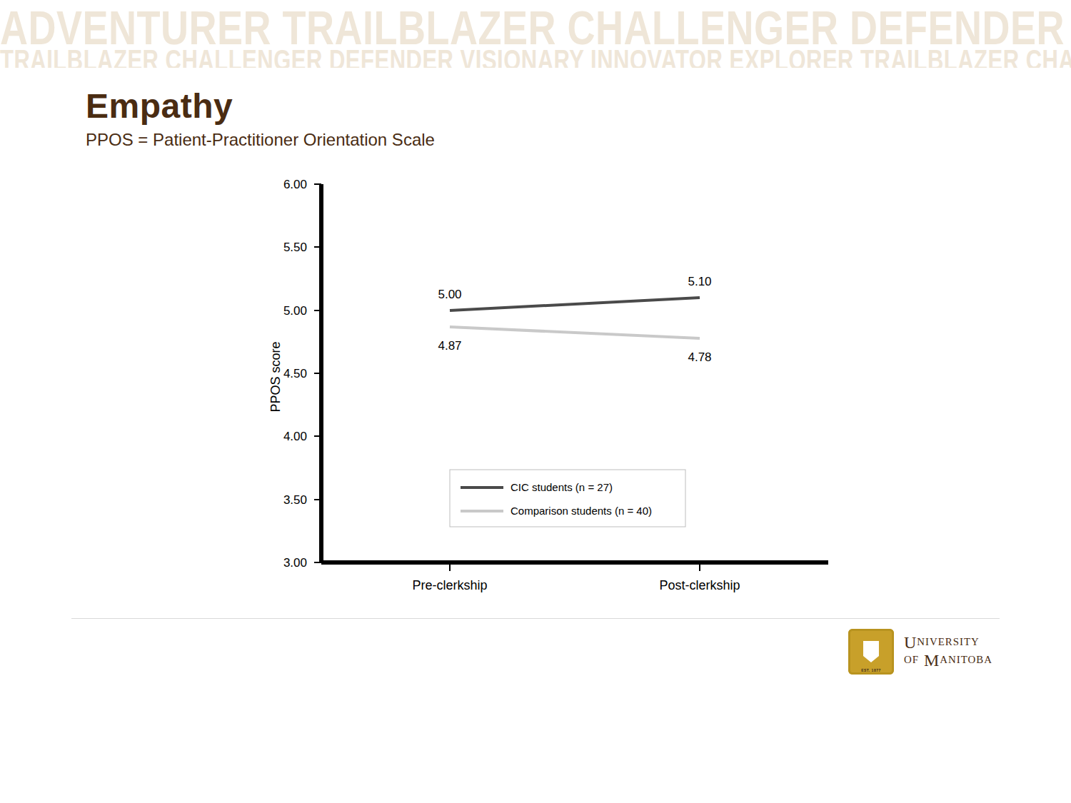ADVENTURER TRAILBLAZER CHALLENGER DEFENDER VISIONARY INNOVATOR
TRAILBLAZER CHALLENGER DEFENDER VISIONARY INNOVATOR EXPLORER TRAILBLAZER CHALLENGER DEFENDER VISIONARY INNOVATOR EXPLORER
Empathy
PPOS = Patient-Practitioner Orientation Scale
PPOS score pre-clerkship and post-clerkship CIC students (n = 27) scored 5.00 pre-clerkship and 5.10 post-clerkship. Comparison students (n = 40) scored 4.87 pre-clerkship and 4.78 post-clerkship. Y axis ranges from 3.00 to 6.00. 6.00 5.50 5.00 4.50 4.00 3.50 3.00 PPOS score Pre-clerkship Post-clerkship 5.00 5.10 4.87 4.78 CIC students (n = 27) Comparison students (n = 40)
UNIVERSITY
OF MANITOBA